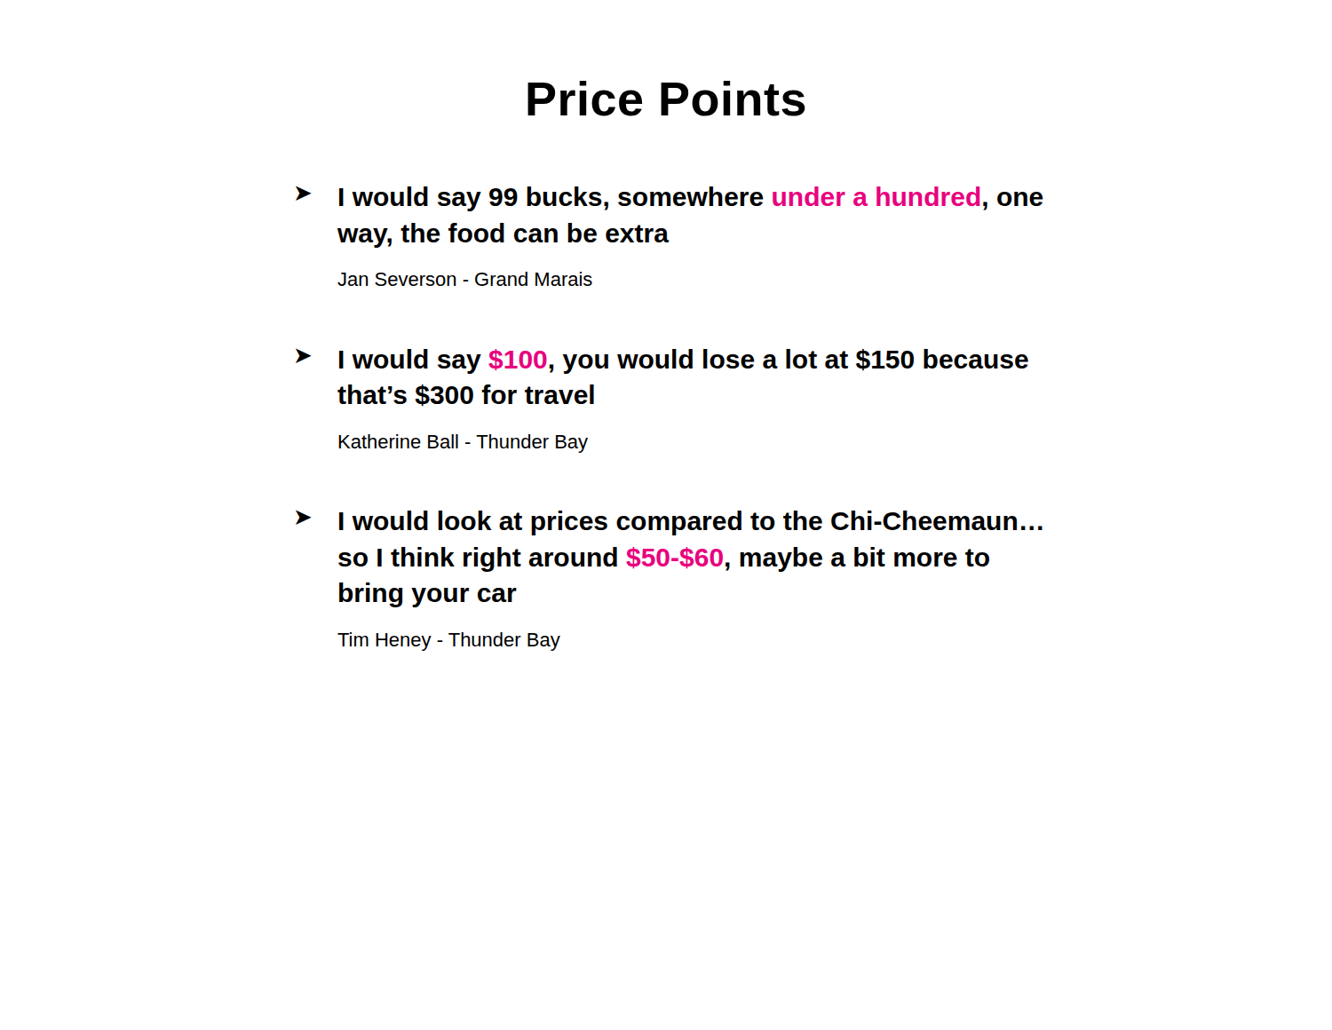Price Points
I would say 99 bucks, somewhere under a hundred, one way, the food can be extra
Jan Severson - Grand Marais
I would say $100, you would lose a lot at $150 because that’s $300 for travel
Katherine Ball - Thunder Bay
I would look at prices compared to the Chi-Cheemaun… so I think right around $50-$60, maybe a bit more to bring your car
Tim Heney - Thunder Bay